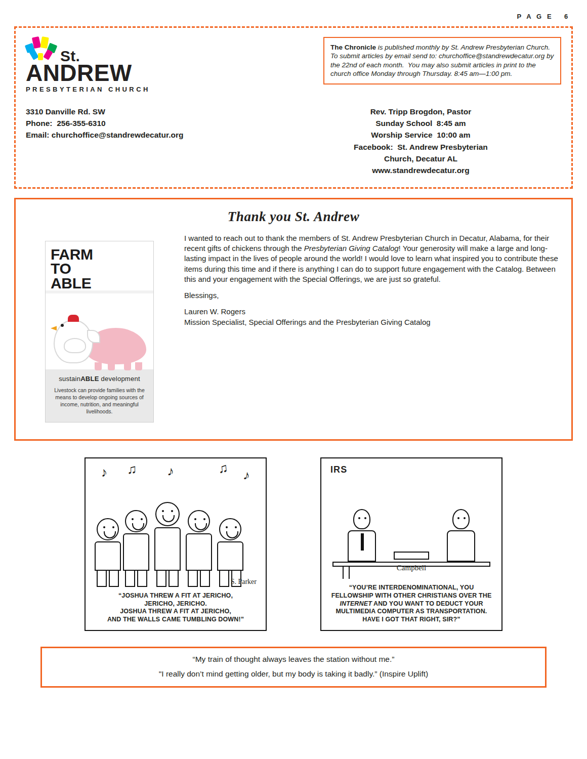P A G E 6
St.
ANDREW
PRESBYTERIAN CHURCH
The Chronicle is published monthly by St. Andrew Presbyterian Church. To submit articles by email send to: churchoffice@standrewdecatur.org by the 22nd of each month. You may also submit articles in print to the church office Monday through Thursday. 8:45 am—1:00 pm.
3310 Danville Rd. SW
Phone: 256-355-6310
Email: churchoffice@standrewdecatur.org
Rev. Tripp Brogdon, Pastor
Sunday School 8:45 am
Worship Service 10:00 am
Facebook: St. Andrew Presbyterian
Church, Decatur AL
www.standrewdecatur.org
Thank you St. Andrew
FARM TO ABLE
sustainABLE development
Livestock can provide families with the means to develop ongoing sources of income, nutrition, and meaningful livelihoods.
I wanted to reach out to thank the members of St. Andrew Presbyterian Church in Decatur, Alabama, for their recent gifts of chickens through the Presbyterian Giving Catalog! Your generosity will make a large and long-lasting impact in the lives of people around the world! I would love to learn what inspired you to contribute these items during this time and if there is anything I can do to support future engagement with the Catalog. Between this and your engagement with the Special Offerings, we are just so grateful.
Blessings,
Lauren W. Rogers
Mission Specialist, Special Offerings and the Presbyterian Giving Catalog
♪ ♫ ♪ ♫ ♪
S. Parker
“JOSHUA THREW A FIT AT JERICHO,
JERICHO, JERICHO.
JOSHUA THREW A FIT AT JERICHO,
AND THE WALLS CAME TUMBLING DOWN!”
IRS
Campbell
“YOU’RE INTERDENOMINATIONAL, YOU FELLOWSHIP WITH OTHER CHRISTIANS OVER THE INTERNET AND YOU WANT TO DEDUCT YOUR MULTIMEDIA COMPUTER AS TRANSPORTATION. HAVE I GOT THAT RIGHT, SIR?”
“My train of thought always leaves the station without me.”
"I really don’t mind getting older, but my body is taking it badly.” (Inspire Uplift)